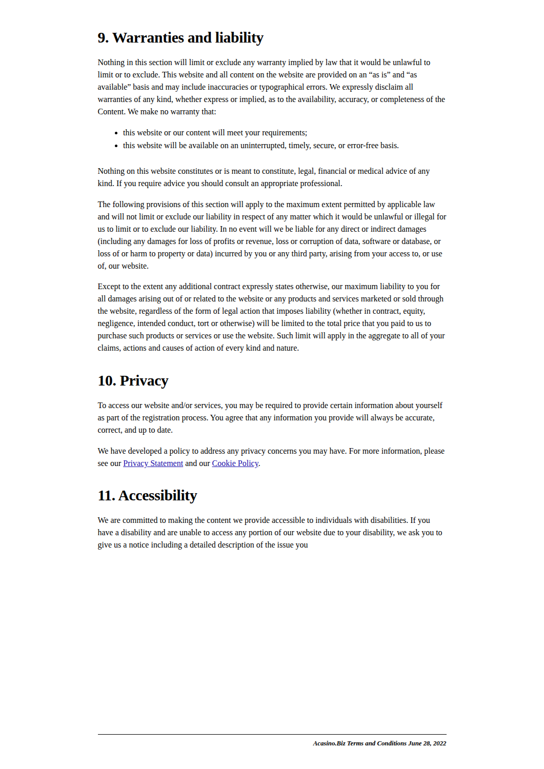9. Warranties and liability
Nothing in this section will limit or exclude any warranty implied by law that it would be unlawful to limit or to exclude. This website and all content on the website are provided on an “as is” and “as available” basis and may include inaccuracies or typographical errors. We expressly disclaim all warranties of any kind, whether express or implied, as to the availability, accuracy, or completeness of the Content. We make no warranty that:
this website or our content will meet your requirements;
this website will be available on an uninterrupted, timely, secure, or error-free basis.
Nothing on this website constitutes or is meant to constitute, legal, financial or medical advice of any kind. If you require advice you should consult an appropriate professional.
The following provisions of this section will apply to the maximum extent permitted by applicable law and will not limit or exclude our liability in respect of any matter which it would be unlawful or illegal for us to limit or to exclude our liability. In no event will we be liable for any direct or indirect damages (including any damages for loss of profits or revenue, loss or corruption of data, software or database, or loss of or harm to property or data) incurred by you or any third party, arising from your access to, or use of, our website.
Except to the extent any additional contract expressly states otherwise, our maximum liability to you for all damages arising out of or related to the website or any products and services marketed or sold through the website, regardless of the form of legal action that imposes liability (whether in contract, equity, negligence, intended conduct, tort or otherwise) will be limited to the total price that you paid to us to purchase such products or services or use the website. Such limit will apply in the aggregate to all of your claims, actions and causes of action of every kind and nature.
10. Privacy
To access our website and/or services, you may be required to provide certain information about yourself as part of the registration process. You agree that any information you provide will always be accurate, correct, and up to date.
We have developed a policy to address any privacy concerns you may have. For more information, please see our Privacy Statement and our Cookie Policy.
11. Accessibility
We are committed to making the content we provide accessible to individuals with disabilities. If you have a disability and are unable to access any portion of our website due to your disability, we ask you to give us a notice including a detailed description of the issue you
Acasino.Biz Terms and Conditions June 28, 2022